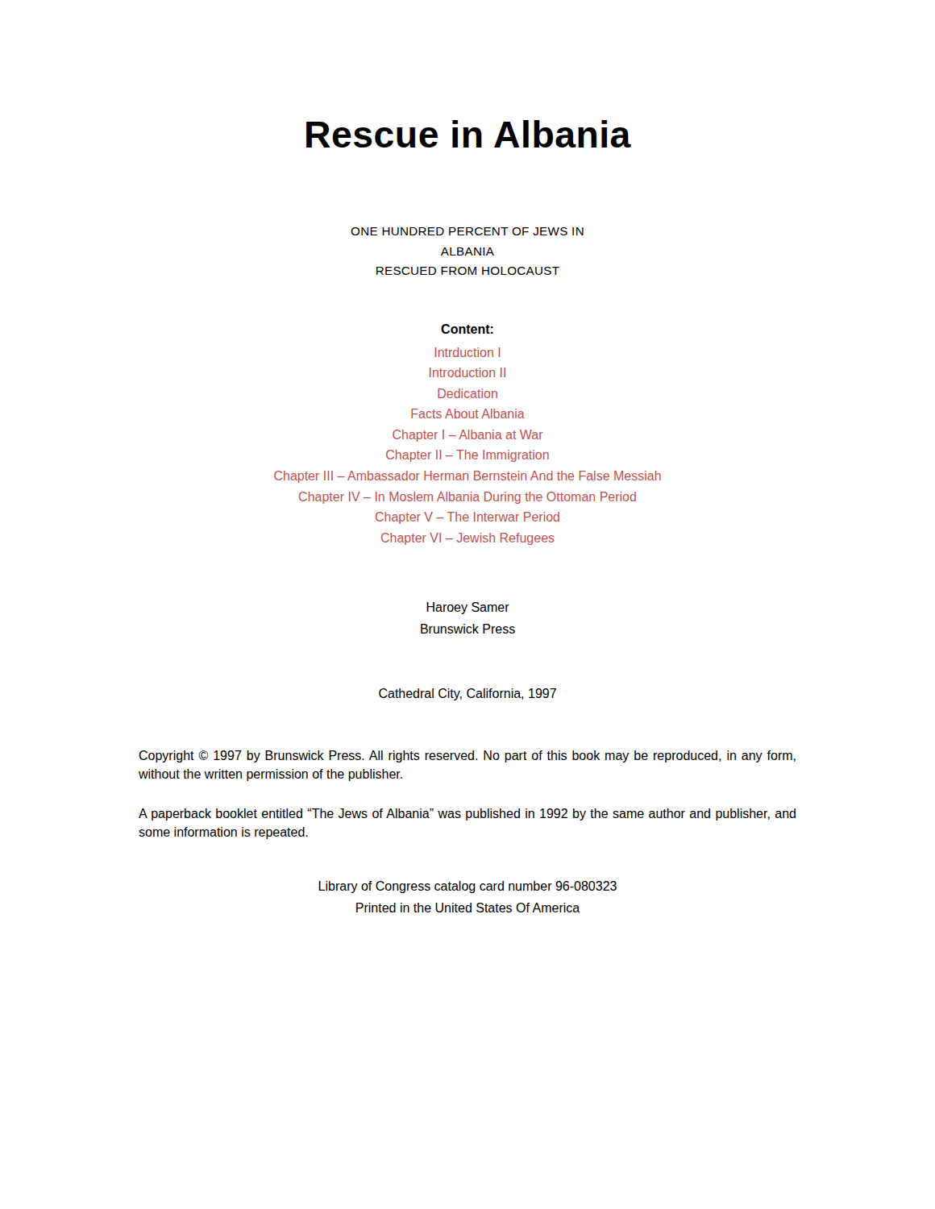Rescue in Albania
ONE HUNDRED PERCENT OF JEWS IN
ALBANIA
RESCUED FROM HOLOCAUST
Content:
Intrduction I
Introduction II
Dedication
Facts About Albania
Chapter I – Albania at War
Chapter II – The Immigration
Chapter III – Ambassador Herman Bernstein And the False Messiah
Chapter IV – In Moslem Albania During the Ottoman Period
Chapter V – The Interwar Period
Chapter VI – Jewish Refugees
Haroey Samer
Brunswick Press
Cathedral City, California, 1997
Copyright © 1997 by Brunswick Press. All rights reserved. No part of this book may be reproduced, in any form, without the written permission of the publisher.
A paperback booklet entitled “The Jews of Albania” was published in 1992 by the same author and publisher, and some information is repeated.
Library of Congress catalog card number 96-080323
Printed in the United States Of America